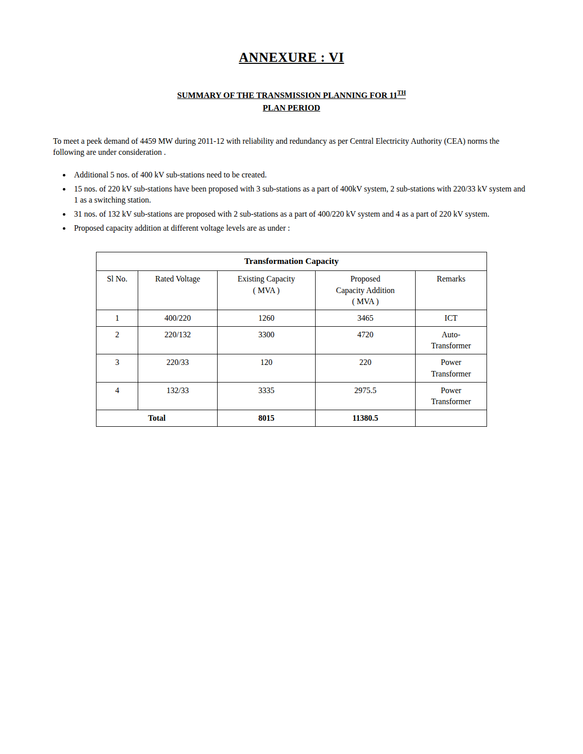ANNEXURE : VI
SUMMARY OF THE TRANSMISSION PLANNING FOR 11TH
PLAN PERIOD
To meet a peek demand of 4459 MW during 2011-12 with reliability and redundancy as per Central Electricity Authority (CEA) norms the following are under consideration .
Additional 5 nos. of 400 kV sub-stations need to be created.
15 nos. of 220 kV sub-stations have been proposed with 3 sub-stations as a part of 400kV system, 2 sub-stations with 220/33 kV system and 1 as a switching station.
31 nos. of 132 kV sub-stations are proposed with 2 sub-stations as a part of 400/220 kV system and 4 as a part of 220 kV system.
Proposed capacity addition at different voltage levels are as under :
Transformation Capacity
| Sl No. | Rated Voltage | Existing Capacity ( MVA ) | Proposed Capacity Addition ( MVA ) | Remarks |
| --- | --- | --- | --- | --- |
| 1 | 400/220 | 1260 | 3465 | ICT |
| 2 | 220/132 | 3300 | 4720 | Auto- Transformer |
| 3 | 220/33 | 120 | 220 | Power Transformer |
| 4 | 132/33 | 3335 | 2975.5 | Power Transformer |
| Total | 8015 | 11380.5 | |